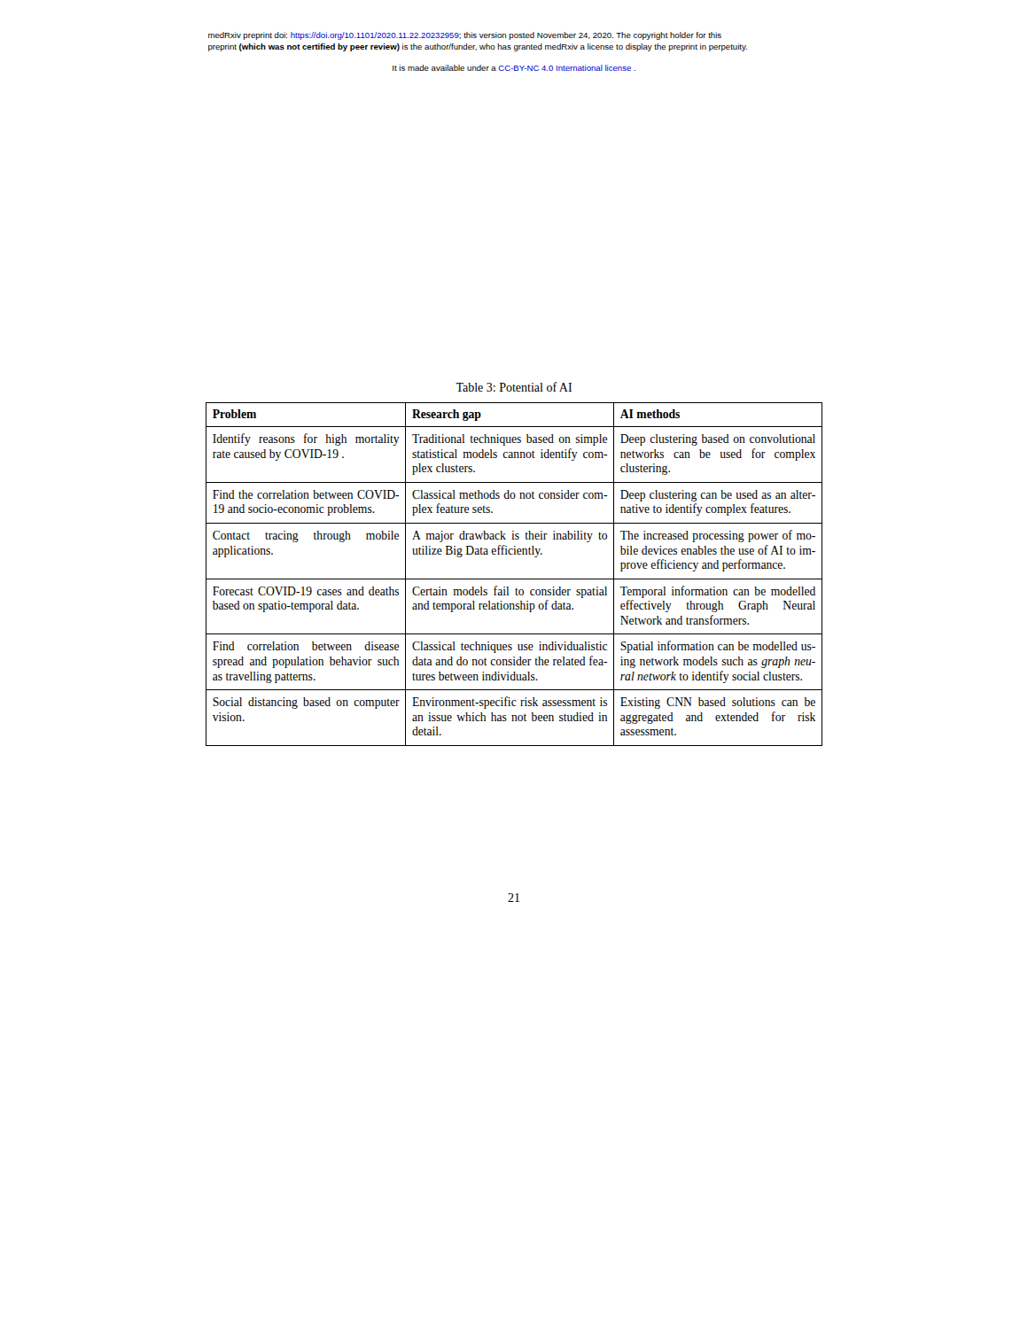medRxiv preprint doi: https://doi.org/10.1101/2020.11.22.20232959; this version posted November 24, 2020. The copyright holder for this
preprint (which was not certified by peer review) is the author/funder, who has granted medRxiv a license to display the preprint in perpetuity.
It is made available under a CC-BY-NC 4.0 International license .
Table 3: Potential of AI
| Problem | Research gap | AI methods |
| --- | --- | --- |
| Identify reasons for high mortality rate caused by COVID-19 . | Traditional techniques based on simple statistical models cannot identify complex clusters. | Deep clustering based on convolutional networks can be used for complex clustering. |
| Find the correlation between COVID-19 and socio-economic problems. | Classical methods do not consider complex feature sets. | Deep clustering can be used as an alternative to identify complex features. |
| Contact tracing through mobile applications. | A major drawback is their inability to utilize Big Data efficiently. | The increased processing power of mobile devices enables the use of AI to improve efficiency and performance. |
| Forecast COVID-19 cases and deaths based on spatio-temporal data. | Certain models fail to consider spatial and temporal relationship of data. | Temporal information can be modelled effectively through Graph Neural Network and transformers. |
| Find correlation between disease spread and population behavior such as travelling patterns. | Classical techniques use individualistic data and do not consider the related features between individuals. | Spatial information can be modelled using network models such as graph neural network to identify social clusters. |
| Social distancing based on computer vision. | Environment-specific risk assessment is an issue which has not been studied in detail. | Existing CNN based solutions can be aggregated and extended for risk assessment. |
21